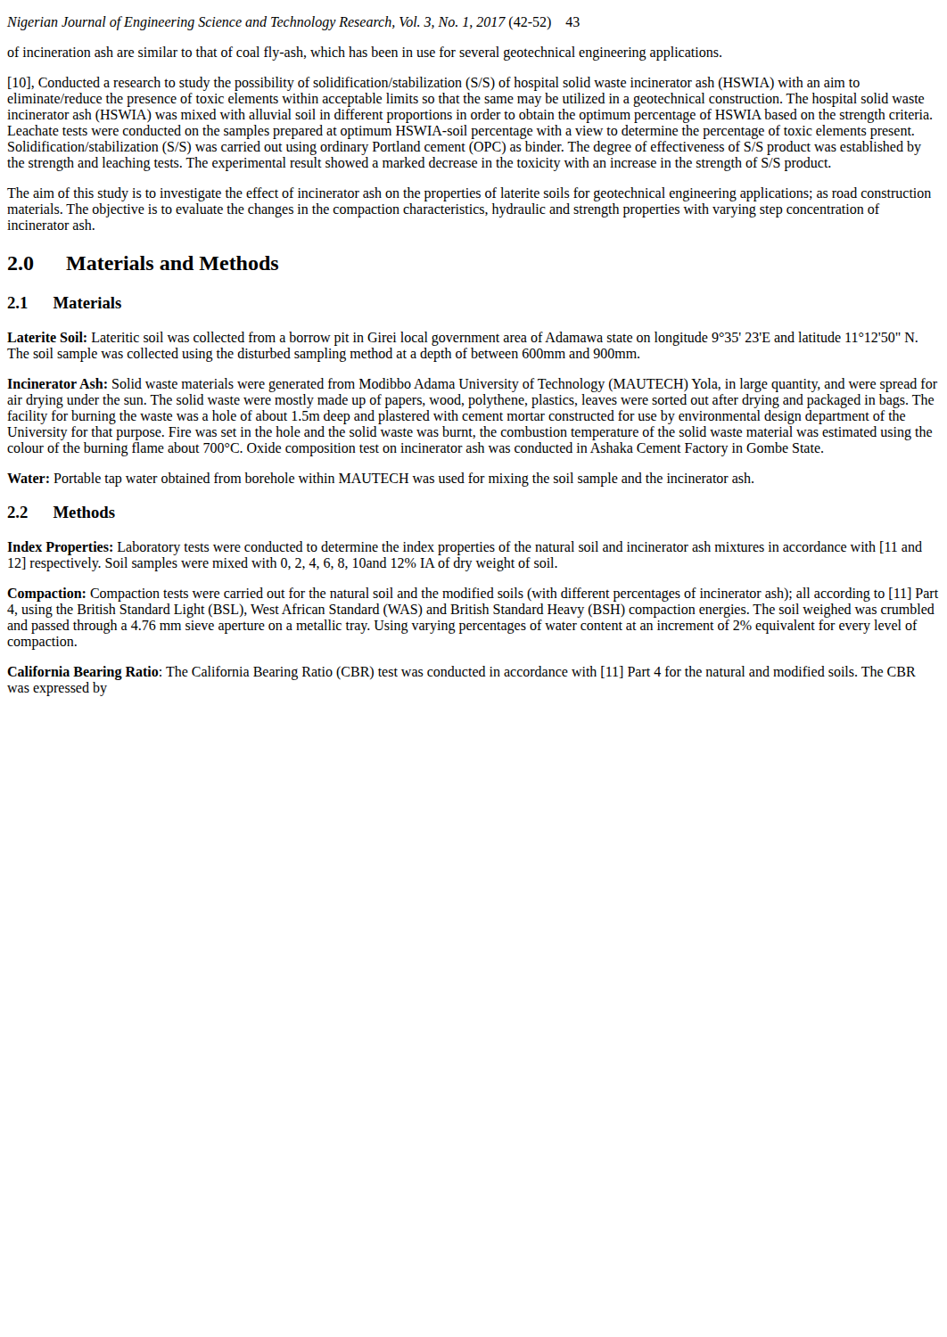Nigerian Journal of Engineering Science and Technology Research, Vol. 3, No. 1, 2017 (42-52) 43
of incineration ash are similar to that of coal fly-ash, which has been in use for several geotechnical engineering applications.
[10], Conducted a research to study the possibility of solidification/stabilization (S/S) of hospital solid waste incinerator ash (HSWIA) with an aim to eliminate/reduce the presence of toxic elements within acceptable limits so that the same may be utilized in a geotechnical construction. The hospital solid waste incinerator ash (HSWIA) was mixed with alluvial soil in different proportions in order to obtain the optimum percentage of HSWIA based on the strength criteria. Leachate tests were conducted on the samples prepared at optimum HSWIA-soil percentage with a view to determine the percentage of toxic elements present. Solidification/stabilization (S/S) was carried out using ordinary Portland cement (OPC) as binder. The degree of effectiveness of S/S product was established by the strength and leaching tests. The experimental result showed a marked decrease in the toxicity with an increase in the strength of S/S product.
The aim of this study is to investigate the effect of incinerator ash on the properties of laterite soils for geotechnical engineering applications; as road construction materials. The objective is to evaluate the changes in the compaction characteristics, hydraulic and strength properties with varying step concentration of incinerator ash.
2.0 Materials and Methods
2.1 Materials
Laterite Soil: Lateritic soil was collected from a borrow pit in Girei local government area of Adamawa state on longitude 9°35' 23'E and latitude 11°12'50" N. The soil sample was collected using the disturbed sampling method at a depth of between 600mm and 900mm.
Incinerator Ash: Solid waste materials were generated from Modibbo Adama University of Technology (MAUTECH) Yola, in large quantity, and were spread for air drying under the sun. The solid waste were mostly made up of papers, wood, polythene, plastics, leaves were sorted out after drying and packaged in bags. The facility for burning the waste was a hole of about 1.5m deep and plastered with cement mortar constructed for use by environmental design department of the University for that purpose. Fire was set in the hole and the solid waste was burnt, the combustion temperature of the solid waste material was estimated using the colour of the burning flame about 700°C. Oxide composition test on incinerator ash was conducted in Ashaka Cement Factory in Gombe State.
Water: Portable tap water obtained from borehole within MAUTECH was used for mixing the soil sample and the incinerator ash.
2.2 Methods
Index Properties: Laboratory tests were conducted to determine the index properties of the natural soil and incinerator ash mixtures in accordance with [11 and 12] respectively. Soil samples were mixed with 0, 2, 4, 6, 8, 10and 12% IA of dry weight of soil.
Compaction: Compaction tests were carried out for the natural soil and the modified soils (with different percentages of incinerator ash); all according to [11] Part 4, using the British Standard Light (BSL), West African Standard (WAS) and British Standard Heavy (BSH) compaction energies. The soil weighed was crumbled and passed through a 4.76 mm sieve aperture on a metallic tray. Using varying percentages of water content at an increment of 2% equivalent for every level of compaction.
California Bearing Ratio: The California Bearing Ratio (CBR) test was conducted in accordance with [11] Part 4 for the natural and modified soils. The CBR was expressed by